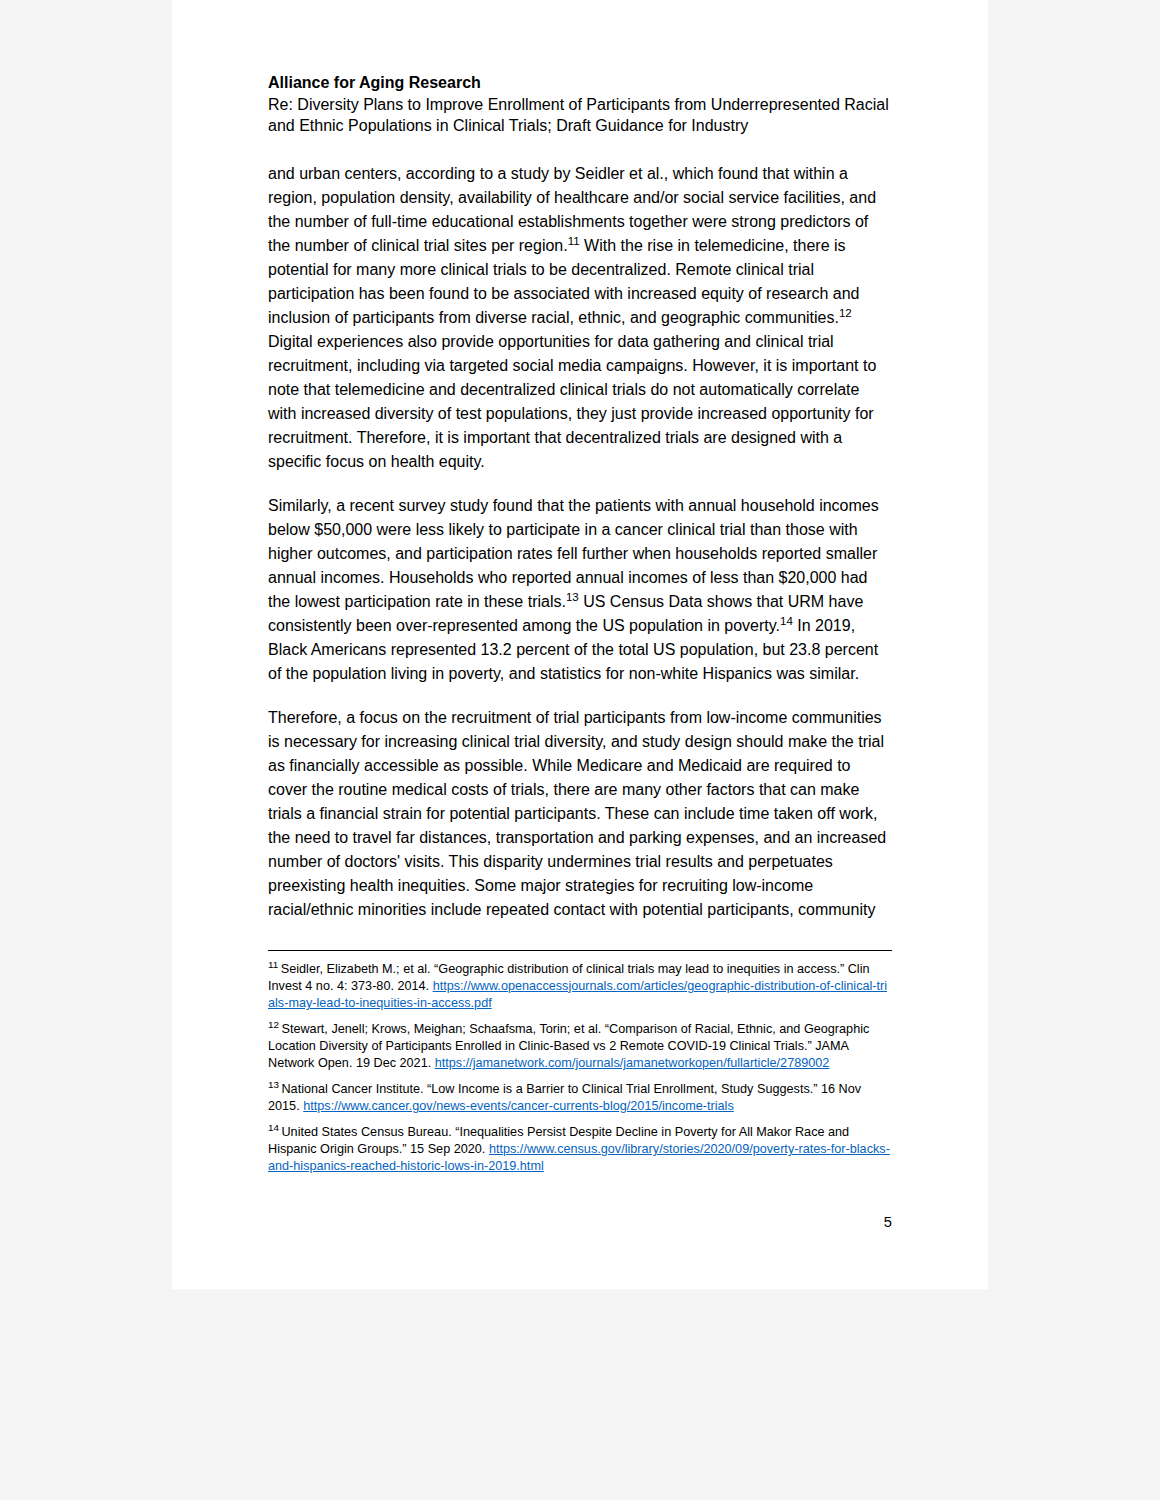Alliance for Aging Research
Re: Diversity Plans to Improve Enrollment of Participants from Underrepresented Racial and Ethnic Populations in Clinical Trials; Draft Guidance for Industry
and urban centers, according to a study by Seidler et al., which found that within a region, population density, availability of healthcare and/or social service facilities, and the number of full-time educational establishments together were strong predictors of the number of clinical trial sites per region.11 With the rise in telemedicine, there is potential for many more clinical trials to be decentralized. Remote clinical trial participation has been found to be associated with increased equity of research and inclusion of participants from diverse racial, ethnic, and geographic communities.12 Digital experiences also provide opportunities for data gathering and clinical trial recruitment, including via targeted social media campaigns. However, it is important to note that telemedicine and decentralized clinical trials do not automatically correlate with increased diversity of test populations, they just provide increased opportunity for recruitment. Therefore, it is important that decentralized trials are designed with a specific focus on health equity.
Similarly, a recent survey study found that the patients with annual household incomes below $50,000 were less likely to participate in a cancer clinical trial than those with higher outcomes, and participation rates fell further when households reported smaller annual incomes. Households who reported annual incomes of less than $20,000 had the lowest participation rate in these trials.13 US Census Data shows that URM have consistently been over-represented among the US population in poverty.14 In 2019, Black Americans represented 13.2 percent of the total US population, but 23.8 percent of the population living in poverty, and statistics for non-white Hispanics was similar.
Therefore, a focus on the recruitment of trial participants from low-income communities is necessary for increasing clinical trial diversity, and study design should make the trial as financially accessible as possible. While Medicare and Medicaid are required to cover the routine medical costs of trials, there are many other factors that can make trials a financial strain for potential participants. These can include time taken off work, the need to travel far distances, transportation and parking expenses, and an increased number of doctors' visits. This disparity undermines trial results and perpetuates preexisting health inequities. Some major strategies for recruiting low-income racial/ethnic minorities include repeated contact with potential participants, community
Seidler, Elizabeth M.; et al. “Geographic distribution of clinical trials may lead to inequities in access.” Clin Invest 4 no. 4: 373-80. 2014. https://www.openaccessjournals.com/articles/geographic-distribution-of-clinical-trials-may-lead-to-inequities-in-access.pdf
Stewart, Jenell; Krows, Meighan; Schaafsma, Torin; et al. “Comparison of Racial, Ethnic, and Geographic Location Diversity of Participants Enrolled in Clinic-Based vs 2 Remote COVID-19 Clinical Trials.” JAMA Network Open. 19 Dec 2021. https://jamanetwork.com/journals/jamanetworkopen/fullarticle/2789002
National Cancer Institute. “Low Income is a Barrier to Clinical Trial Enrollment, Study Suggests.” 16 Nov 2015. https://www.cancer.gov/news-events/cancer-currents-blog/2015/income-trials
United States Census Bureau. “Inequalities Persist Despite Decline in Poverty for All Makor Race and Hispanic Origin Groups.” 15 Sep 2020. https://www.census.gov/library/stories/2020/09/poverty-rates-for-blacks-and-hispanics-reached-historic-lows-in-2019.html
5